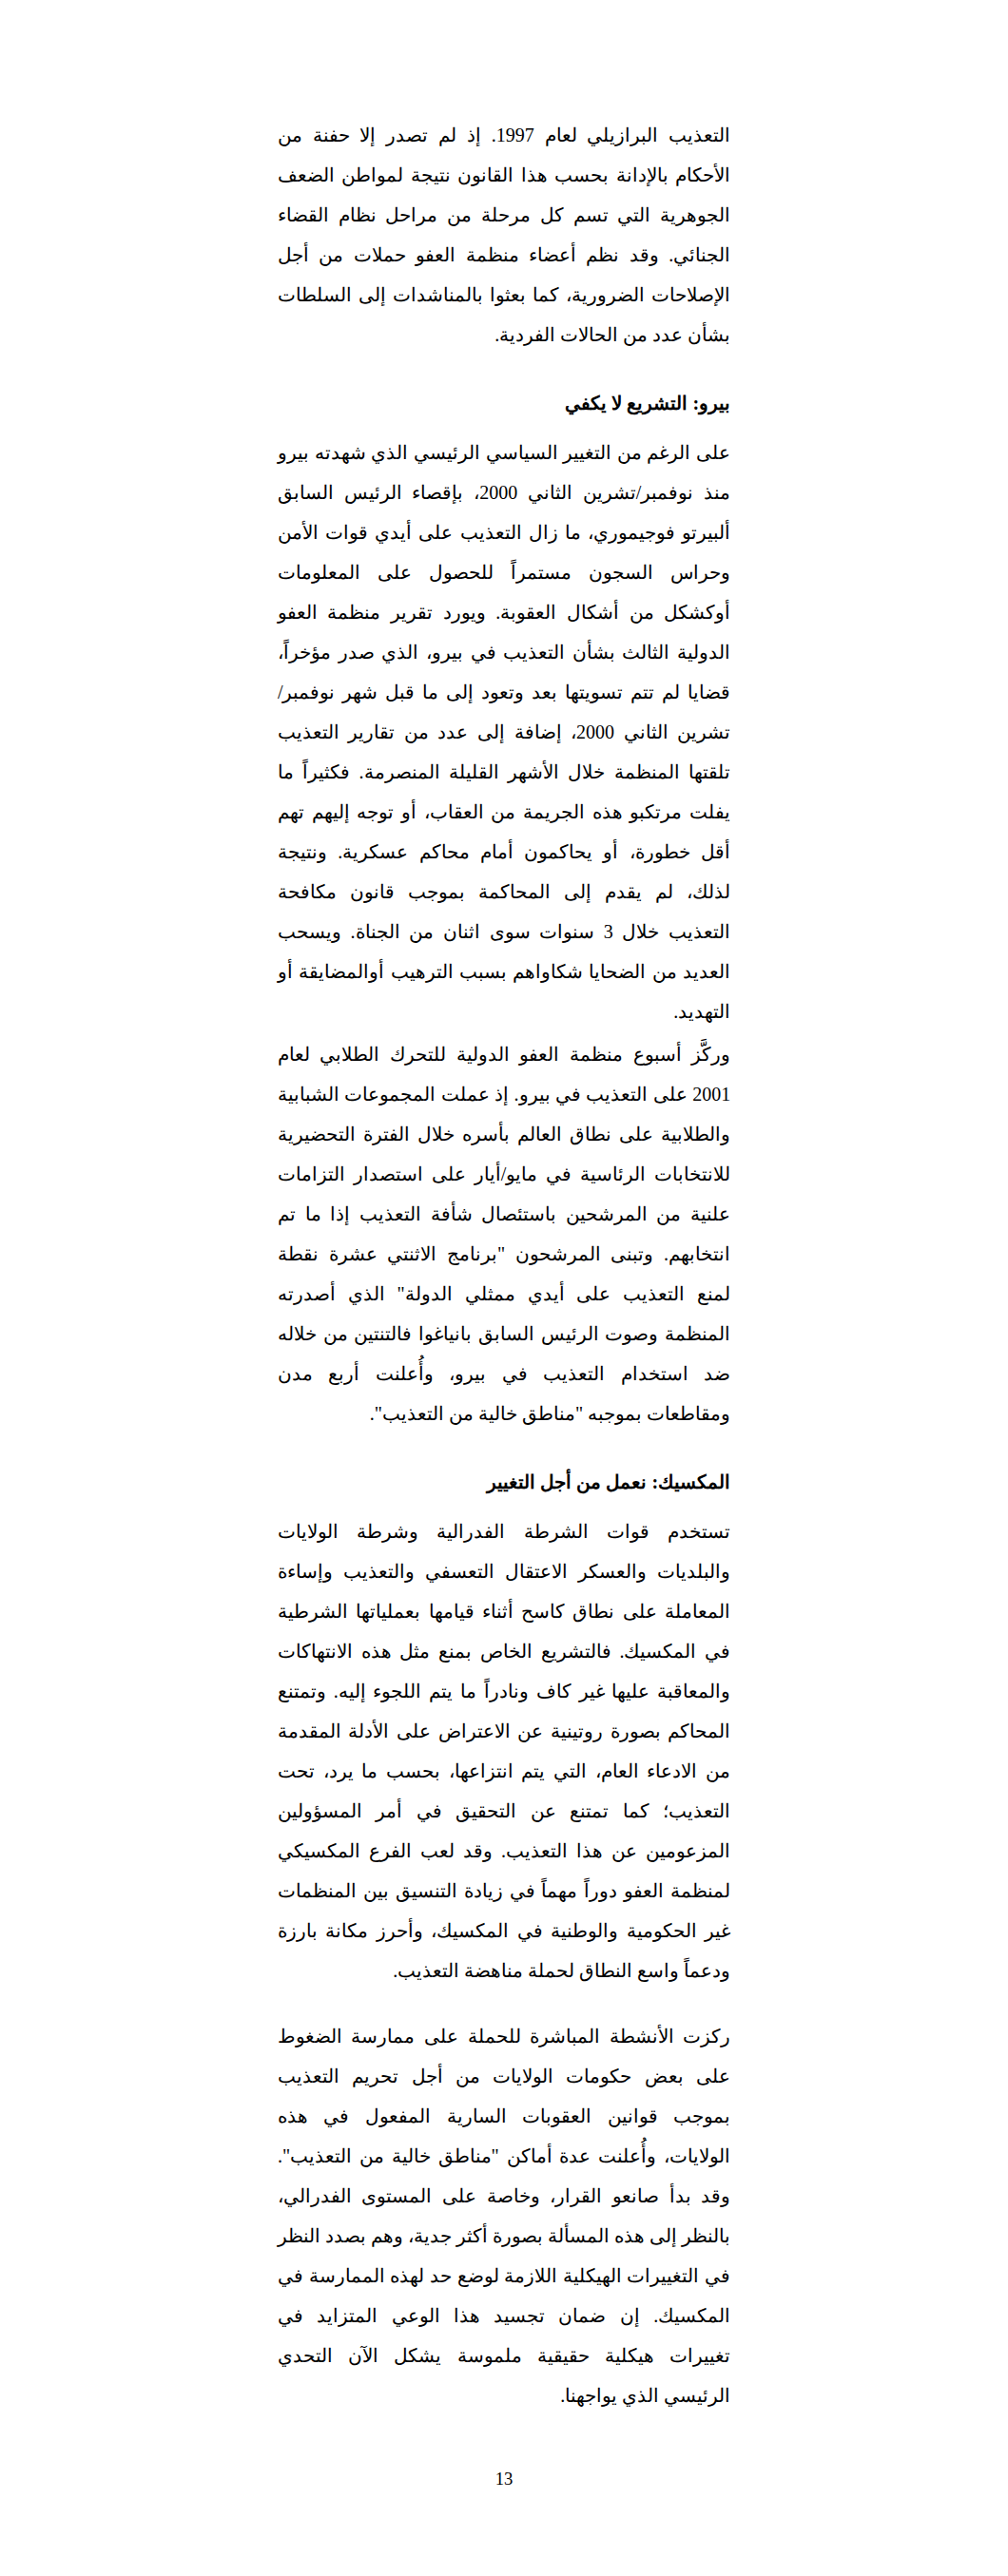التعذيب البرازيلي لعام 1997. إذ لم تصدر إلا حفنة من الأحكام بالإدانة بحسب هذا القانون نتيجة لمواطن الضعف الجوهرية التي تسم كل مرحلة من مراحل نظام القضاء الجنائي. وقد نظم أعضاء منظمة العفو حملات من أجل الإصلاحات الضرورية، كما بعثوا بالمناشدات إلى السلطات بشأن عدد من الحالات الفردية.
بيرو: التشريع لا يكفي
على الرغم من التغيير السياسي الرئيسي الذي شهدته بيرو منذ نوفمبر/تشرين الثاني 2000، بإقصاء الرئيس السابق ألبيرتو فوجيموري، ما زال التعذيب على أيدي قوات الأمن وحراس السجون مستمراً للحصول على المعلومات أوكشكل من أشكال العقوبة. ويورد تقرير منظمة العفو الدولية الثالث بشأن التعذيب في بيرو، الذي صدر مؤخراً، قضايا لم تتم تسويتها بعد وتعود إلى ما قبل شهر نوفمبر/تشرين الثاني 2000، إضافة إلى عدد من تقارير التعذيب تلقتها المنظمة خلال الأشهر القليلة المنصرمة. فكثيراً ما يفلت مرتكبو هذه الجريمة من العقاب، أو توجه إليهم تهم أقل خطورة، أو يحاكمون أمام محاكم عسكرية. ونتيجة لذلك، لم يقدم إلى المحاكمة بموجب قانون مكافحة التعذيب خلال 3 سنوات سوى اثنان من الجناة. ويسحب العديد من الضحايا شكاواهم بسبب الترهيب أوالمضايقة أو التهديد.
وركَّز أسبوع منظمة العفو الدولية للتحرك الطلابي لعام 2001 على التعذيب في بيرو. إذ عملت المجموعات الشبابية والطلابية على نطاق العالم بأسره خلال الفترة التحضيرية للانتخابات الرئاسية في مايو/أيار على استصدار التزامات علنية من المرشحين باستئصال شأفة التعذيب إذا ما تم انتخابهم. وتبنى المرشحون "برنامج الاثنتي عشرة نقطة لمنع التعذيب على أيدي ممثلي الدولة" الذي أصدرته المنظمة وصوت الرئيس السابق بانياغوا فالتنتين من خلاله ضد استخدام التعذيب في بيرو، وأُعلنت أربع مدن ومقاطعات بموجبه "مناطق خالية من التعذيب".
المكسيك: نعمل من أجل التغيير
تستخدم قوات الشرطة الفدرالية وشرطة الولايات والبلديات والعسكر الاعتقال التعسفي والتعذيب وإساءة المعاملة على نطاق كاسح أثناء قيامها بعملياتها الشرطية في المكسيك. فالتشريع الخاص بمنع مثل هذه الانتهاكات والمعاقبة عليها غير كاف ونادراً ما يتم اللجوء إليه. وتمتنع المحاكم بصورة روتينية عن الاعتراض على الأدلة المقدمة من الادعاء العام، التي يتم انتزاعها، بحسب ما يرد، تحت التعذيب؛ كما تمتنع عن التحقيق في أمر المسؤولين المزعومين عن هذا التعذيب. وقد لعب الفرع المكسيكي لمنظمة العفو دوراً مهماً في زيادة التنسيق بين المنظمات غير الحكومية والوطنية في المكسيك، وأحرز مكانة بارزة ودعماً واسع النطاق لحملة مناهضة التعذيب.
ركزت الأنشطة المباشرة للحملة على ممارسة الضغوط على بعض حكومات الولايات من أجل تحريم التعذيب بموجب قوانين العقوبات السارية المفعول في هذه الولايات، وأُعلنت عدة أماكن "مناطق خالية من التعذيب". وقد بدأ صانعو القرار، وخاصة على المستوى الفدرالي، بالنظر إلى هذه المسألة بصورة أكثر جدية، وهم بصدد النظر في التغييرات الهيكلية اللازمة لوضع حد لهذه الممارسة في المكسيك. إن ضمان تجسيد هذا الوعي المتزايد في تغييرات هيكلية حقيقية ملموسة يشكل الآن التحدي الرئيسي الذي يواجهنا.
13